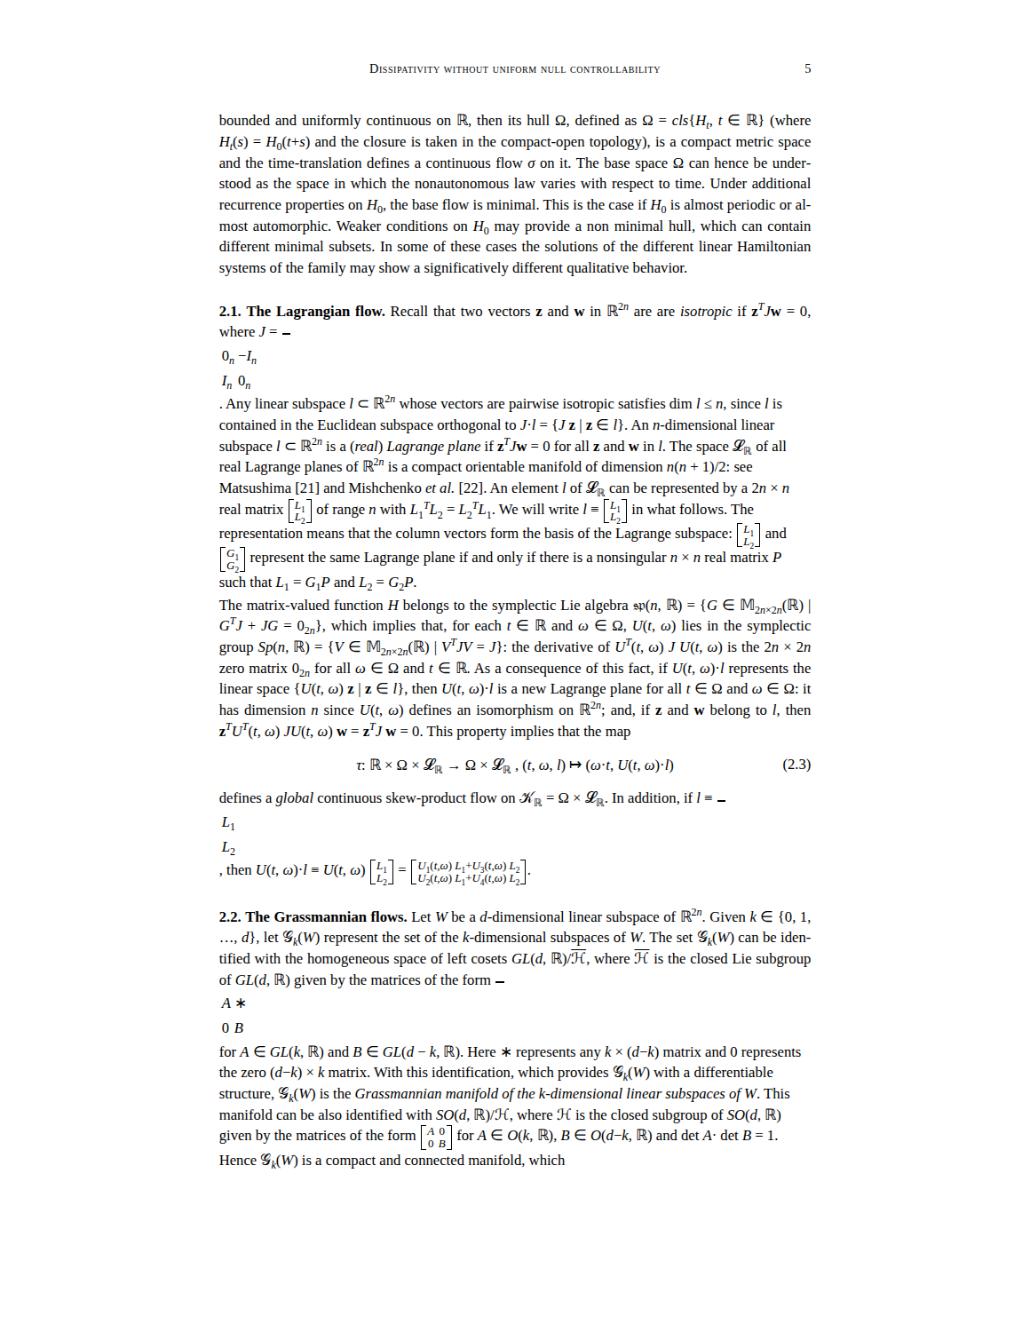Dissipativity without uniform null controllability 5
bounded and uniformly continuous on ℝ, then its hull Ω, defined as Ω = cls{Ht, t ∈ ℝ} (where Ht(s) = H0(t+s) and the closure is taken in the compact-open topology), is a compact metric space and the time-translation defines a continuous flow σ on it. The base space Ω can hence be understood as the space in which the nonautonomous law varies with respect to time. Under additional recurrence properties on H0, the base flow is minimal. This is the case if H0 is almost periodic or almost automorphic. Weaker conditions on H0 may provide a non minimal hull, which can contain different minimal subsets. In some of these cases the solutions of the different linear Hamiltonian systems of the family may show a significatively different qualitative behavior.
2.1. The Lagrangian flow. Recall that two vectors z and w in ℝ2n are are isotropic if zTJw = 0, where J =
| 0 n | − I n |
| I n | 0 n |
. Any linear subspace l ⊂ ℝ2n whose vectors are pairwise isotropic satisfies dim l ≤ n, since l is contained in the Euclidean subspace orthogonal to J·l = {J z | z ∈ l}. An n-dimensional linear subspace l ⊂ ℝ2n is a (real) Lagrange plane if zTJw = 0 for all z and w in l. The space 𝓛ℝ of all real Lagrange planes of ℝ2n is a compact orientable manifold of dimension n(n + 1)/2: see Matsushima [21] and Mishchenko et al. [22]. An element l of 𝓛ℝ can be represented by a 2n × n real matrix
| L 1 |
| L 2 |
of range n with L1TL2 = L2TL1. We will write l ≡
| L 1 |
| L 2 |
in what follows. The representation means that the column vectors form the basis of the Lagrange subspace:
| L 1 |
| L 2 |
and
| G 1 |
| G 2 |
represent the same Lagrange plane if and only if there is a nonsingular n × n real matrix P such that L1 = G1P and L2 = G2P.
The matrix-valued function H belongs to the symplectic Lie algebra 𝔰𝔭(n, ℝ) = {G ∈ 𝕄2n×2n(ℝ) | GTJ + JG = 02n}, which implies that, for each t ∈ ℝ and ω ∈ Ω, U(t, ω) lies in the symplectic group Sp(n, ℝ) = {V ∈ 𝕄2n×2n(ℝ) | VTJV = J}: the derivative of UT(t, ω) J U(t, ω) is the 2n × 2n zero matrix 02n for all ω ∈ Ω and t ∈ ℝ. As a consequence of this fact, if U(t, ω)·l represents the linear space {U(t, ω) z | z ∈ l}, then U(t, ω)·l is a new Lagrange plane for all t ∈ Ω and ω ∈ Ω: it has dimension n since U(t, ω) defines an isomorphism on ℝ2n; and, if z and w belong to l, then zTUT(t, ω) JU(t, ω) w = zTJ w = 0. This property implies that the map
τ: ℝ × Ω × 𝓛ℝ → Ω × 𝓛ℝ , (t, ω, l) ↦ (ω·t, U(t, ω)·l) (2.3)
defines a global continuous skew-product flow on 𝒦ℝ = Ω × 𝓛ℝ. In addition, if l ≡
| L 1 |
| L 2 |
, then U(t, ω)·l ≡ U(t, ω)
| L 1 |
| L 2 |
=
| U 1 ( t , ω ) L 1 + U 3 ( t , ω ) L 2 |
| U 2 ( t , ω ) L 1 + U 4 ( t , ω ) L 2 |
.
2.2. The Grassmannian flows. Let W be a d-dimensional linear subspace of ℝ2n. Given k ∈ {0, 1, …, d}, let 𝒢k(W) represent the set of the k-dimensional subspaces of W. The set 𝒢k(W) can be identified with the homogeneous space of left cosets GL(d, ℝ)/ℋ, where ℋ is the closed Lie subgroup of GL(d, ℝ) given by the matrices of the form
| A | ∗ |
| 0 | B |
for A ∈ GL(k, ℝ) and B ∈ GL(d − k, ℝ). Here ∗ represents any k × (d−k) matrix and 0 represents the zero (d−k) × k matrix. With this identification, which provides 𝒢k(W) with a differentiable structure, 𝒢k(W) is the Grassmannian manifold of the k-dimensional linear subspaces of W. This manifold can be also identified with SO(d, ℝ)/ℋ, where ℋ is the closed subgroup of SO(d, ℝ) given by the matrices of the form
| A | 0 |
| 0 | B |
for A ∈ O(k, ℝ), B ∈ O(d−k, ℝ) and det A· det B = 1. Hence 𝒢k(W) is a compact and connected manifold, which